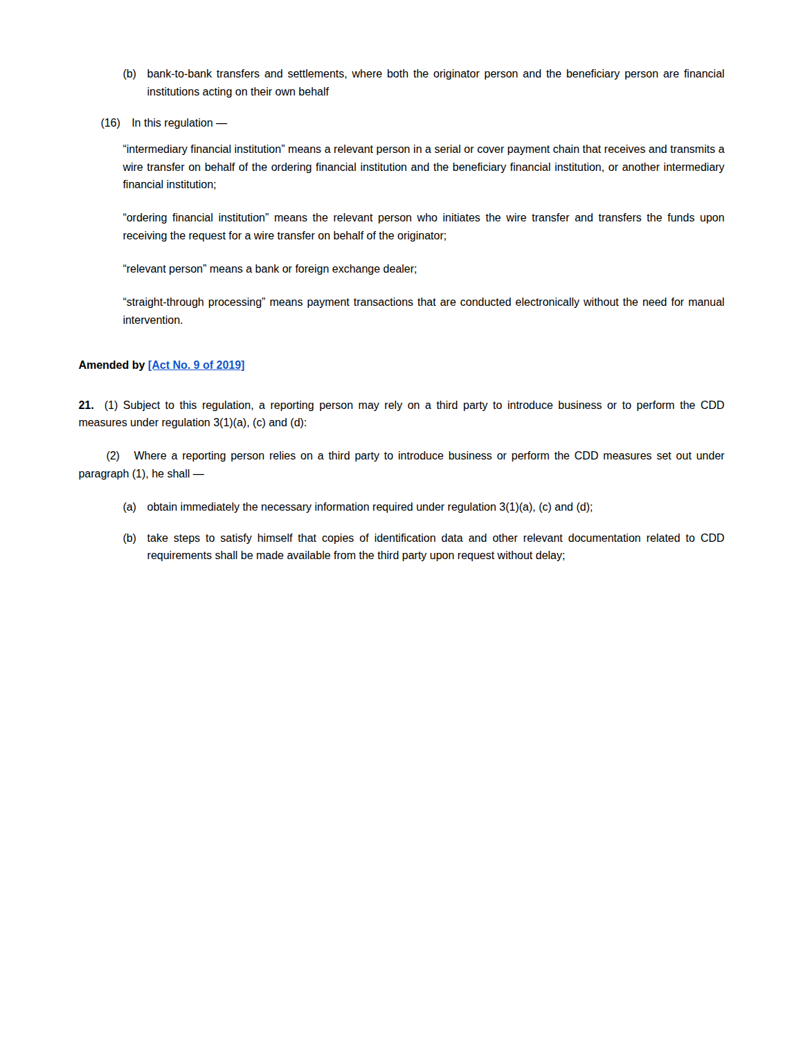(b) bank-to-bank transfers and settlements, where both the originator person and the beneficiary person are financial institutions acting on their own behalf
(16) In this regulation —
“intermediary financial institution” means a relevant person in a serial or cover payment chain that receives and transmits a wire transfer on behalf of the ordering financial institution and the beneficiary financial institution, or another intermediary financial institution;
“ordering financial institution” means the relevant person who initiates the wire transfer and transfers the funds upon receiving the request for a wire transfer on behalf of the originator;
“relevant person” means a bank or foreign exchange dealer;
“straight-through processing” means payment transactions that are conducted electronically without the need for manual intervention.
Amended by [Act No. 9 of 2019]
21. (1) Subject to this regulation, a reporting person may rely on a third party to introduce business or to perform the CDD measures under regulation 3(1)(a), (c) and (d):
(2) Where a reporting person relies on a third party to introduce business or perform the CDD measures set out under paragraph (1), he shall —
(a) obtain immediately the necessary information required under regulation 3(1)(a), (c) and (d);
(b) take steps to satisfy himself that copies of identification data and other relevant documentation related to CDD requirements shall be made available from the third party upon request without delay;